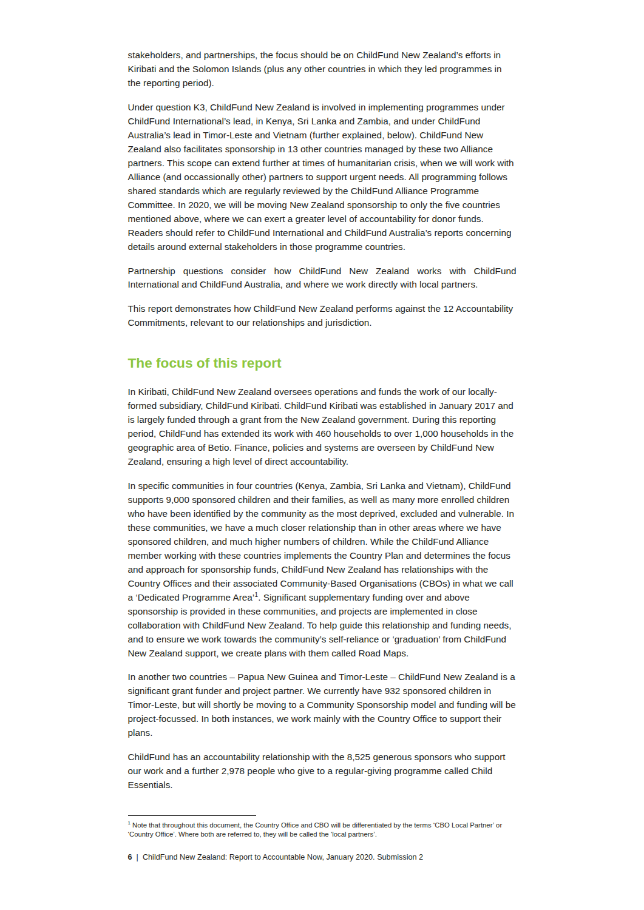stakeholders, and partnerships, the focus should be on ChildFund New Zealand’s efforts in Kiribati and the Solomon Islands (plus any other countries in which they led programmes in the reporting period).
Under question K3, ChildFund New Zealand is involved in implementing programmes under ChildFund International’s lead, in Kenya, Sri Lanka and Zambia, and under ChildFund Australia’s lead in Timor-Leste and Vietnam (further explained, below). ChildFund New Zealand also facilitates sponsorship in 13 other countries managed by these two Alliance partners. This scope can extend further at times of humanitarian crisis, when we will work with Alliance (and occassionally other) partners to support urgent needs. All programming follows shared standards which are regularly reviewed by the ChildFund Alliance Programme Committee. In 2020, we will be moving New Zealand sponsorship to only the five countries mentioned above, where we can exert a greater level of accountability for donor funds. Readers should refer to ChildFund International and ChildFund Australia’s reports concerning details around external stakeholders in those programme countries.
Partnership questions consider how ChildFund New Zealand works with ChildFund International and ChildFund Australia, and where we work directly with local partners.
This report demonstrates how ChildFund New Zealand performs against the 12 Accountability Commitments, relevant to our relationships and jurisdiction.
The focus of this report
In Kiribati, ChildFund New Zealand oversees operations and funds the work of our locally-formed subsidiary, ChildFund Kiribati. ChildFund Kiribati was established in January 2017 and is largely funded through a grant from the New Zealand government. During this reporting period, ChildFund has extended its work with 460 households to over 1,000 households in the geographic area of Betio. Finance, policies and systems are overseen by ChildFund New Zealand, ensuring a high level of direct accountability.
In specific communities in four countries (Kenya, Zambia, Sri Lanka and Vietnam), ChildFund supports 9,000 sponsored children and their families, as well as many more enrolled children who have been identified by the community as the most deprived, excluded and vulnerable. In these communities, we have a much closer relationship than in other areas where we have sponsored children, and much higher numbers of children. While the ChildFund Alliance member working with these countries implements the Country Plan and determines the focus and approach for sponsorship funds, ChildFund New Zealand has relationships with the Country Offices and their associated Community-Based Organisations (CBOs) in what we call a ‘Dedicated Programme Area’1. Significant supplementary funding over and above sponsorship is provided in these communities, and projects are implemented in close collaboration with ChildFund New Zealand. To help guide this relationship and funding needs, and to ensure we work towards the community’s self-reliance or ‘graduation’ from ChildFund New Zealand support, we create plans with them called Road Maps.
In another two countries – Papua New Guinea and Timor-Leste – ChildFund New Zealand is a significant grant funder and project partner. We currently have 932 sponsored children in Timor-Leste, but will shortly be moving to a Community Sponsorship model and funding will be project-focussed. In both instances, we work mainly with the Country Office to support their plans.
ChildFund has an accountability relationship with the 8,525 generous sponsors who support our work and a further 2,978 people who give to a regular-giving programme called Child Essentials.
1 Note that throughout this document, the Country Office and CBO will be differentiated by the terms ‘CBO Local Partner’ or ‘Country Office’. Where both are referred to, they will be called the ‘local partners’.
6 | ChildFund New Zealand: Report to Accountable Now, January 2020. Submission 2